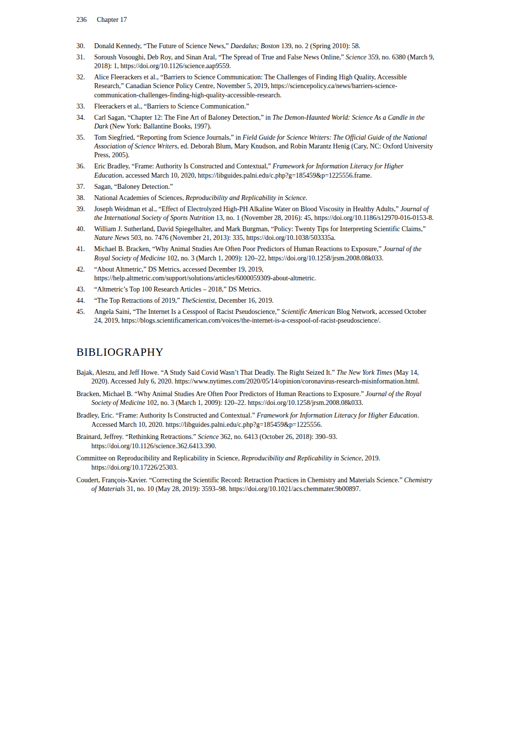236 Chapter 17
30. Donald Kennedy, “The Future of Science News,” Daedalus; Boston 139, no. 2 (Spring 2010): 58.
31. Soroush Vosoughi, Deb Roy, and Sinan Aral, “The Spread of True and False News Online,” Science 359, no. 6380 (March 9, 2018): 1, https://doi.org/10.1126/science.aap9559.
32. Alice Fleerackers et al., “Barriers to Science Communication: The Challenges of Finding High Quality, Accessible Research,” Canadian Science Policy Centre, November 5, 2019, https://sciencepolicy.ca/news/barriers-science-communication-challenges-finding-high-quality-accessible-research.
33. Fleerackers et al., “Barriers to Science Communication.”
34. Carl Sagan, “Chapter 12: The Fine Art of Baloney Detection,” in The Demon-Haunted World: Science As a Candle in the Dark (New York: Ballantine Books, 1997).
35. Tom Siegfried, “Reporting from Science Journals,” in Field Guide for Science Writers: The Official Guide of the National Association of Science Writers, ed. Deborah Blum, Mary Knudson, and Robin Marantz Henig (Cary, NC: Oxford University Press, 2005).
36. Eric Bradley, “Frame: Authority Is Constructed and Contextual,” Framework for Information Literacy for Higher Education, accessed March 10, 2020, https://libguides.palni.edu/c.php?g=185459&p=1225556.frame.
37. Sagan, “Baloney Detection.”
38. National Academies of Sciences, Reproducibility and Replicability in Science.
39. Joseph Weidman et al., “Effect of Electrolyzed High-PH Alkaline Water on Blood Viscosity in Healthy Adults,” Journal of the International Society of Sports Nutrition 13, no. 1 (November 28, 2016): 45, https://doi.org/10.1186/s12970-016-0153-8.
40. William J. Sutherland, David Spiegelhalter, and Mark Burgman, “Policy: Twenty Tips for Interpreting Scientific Claims,” Nature News 503, no. 7476 (November 21, 2013): 335, https://doi.org/10.1038/503335a.
41. Michael B. Bracken, “Why Animal Studies Are Often Poor Predictors of Human Reactions to Exposure,” Journal of the Royal Society of Medicine 102, no. 3 (March 1, 2009): 120–22, https://doi.org/10.1258/jrsm.2008.08k033.
42.“About Altmetric,” DS Metrics, accessed December 19, 2019, https://help.altmetric.com/support/solutions/articles/6000059309-about-altmetric.
43.“Altmetric’s Top 100 Research Articles – 2018,” DS Metrics.
44.“The Top Retractions of 2019,” TheScientist, December 16, 2019.
45. Angela Saini, “The Internet Is a Cesspool of Racist Pseudoscience,” Scientific American Blog Network, accessed October 24, 2019, https://blogs.scientificamerican.com/voices/the-internet-is-a-cesspool-of-racist-pseudoscience/.
BIBLIOGRAPHY
Bajak, Aleszu, and Jeff Howe. “A Study Said Covid Wasn’t That Deadly. The Right Seized It.” The New York Times (May 14, 2020). Accessed July 6, 2020. https://www.nytimes.com/2020/05/14/opinion/coronavirus-research-misinformation.html.
Bracken, Michael B. “Why Animal Studies Are Often Poor Predictors of Human Reactions to Exposure.” Journal of the Royal Society of Medicine 102, no. 3 (March 1, 2009): 120–22. https://doi.org/10.1258/jrsm.2008.08k033.
Bradley, Eric. “Frame: Authority Is Constructed and Contextual.” Framework for Information Literacy for Higher Education. Accessed March 10, 2020. https://libguides.palni.edu/c.php?g=185459&p=1225556.
Brainard, Jeffrey. “Rethinking Retractions.” Science 362, no. 6413 (October 26, 2018): 390–93. https://doi.org/10.1126/science.362.6413.390.
Committee on Reproducibility and Replicability in Science, Reproducibility and Replicability in Science, 2019. https://doi.org/10.17226/25303.
Coudert, François-Xavier. “Correcting the Scientific Record: Retraction Practices in Chemistry and Materials Science.” Chemistry of Materials 31, no. 10 (May 28, 2019): 3593–98. https://doi.org/10.1021/acs.chemmater.9b00897.